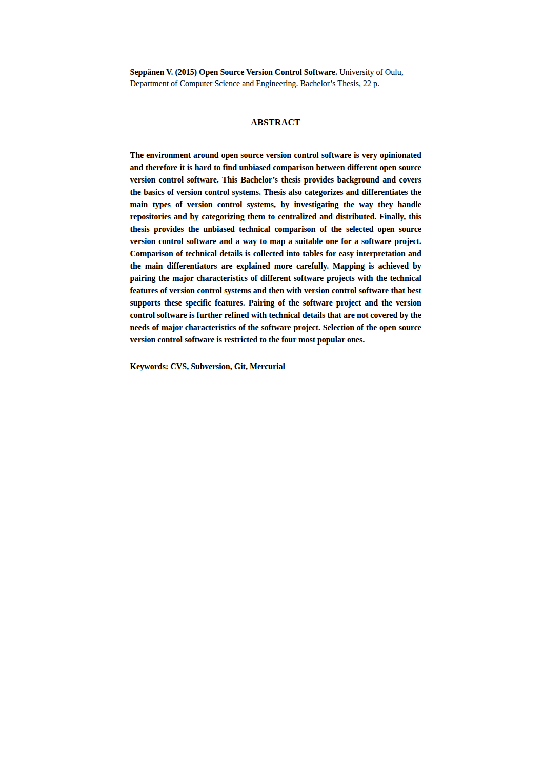Seppänen V. (2015) Open Source Version Control Software. University of Oulu, Department of Computer Science and Engineering. Bachelor’s Thesis, 22 p.
ABSTRACT
The environment around open source version control software is very opinionated and therefore it is hard to find unbiased comparison between different open source version control software. This Bachelor’s thesis provides background and covers the basics of version control systems. Thesis also categorizes and differentiates the main types of version control systems, by investigating the way they handle repositories and by categorizing them to centralized and distributed. Finally, this thesis provides the unbiased technical comparison of the selected open source version control software and a way to map a suitable one for a software project. Comparison of technical details is collected into tables for easy interpretation and the main differentiators are explained more carefully. Mapping is achieved by pairing the major characteristics of different software projects with the technical features of version control systems and then with version control software that best supports these specific features. Pairing of the software project and the version control software is further refined with technical details that are not covered by the needs of major characteristics of the software project. Selection of the open source version control software is restricted to the four most popular ones.
Keywords: CVS, Subversion, Git, Mercurial